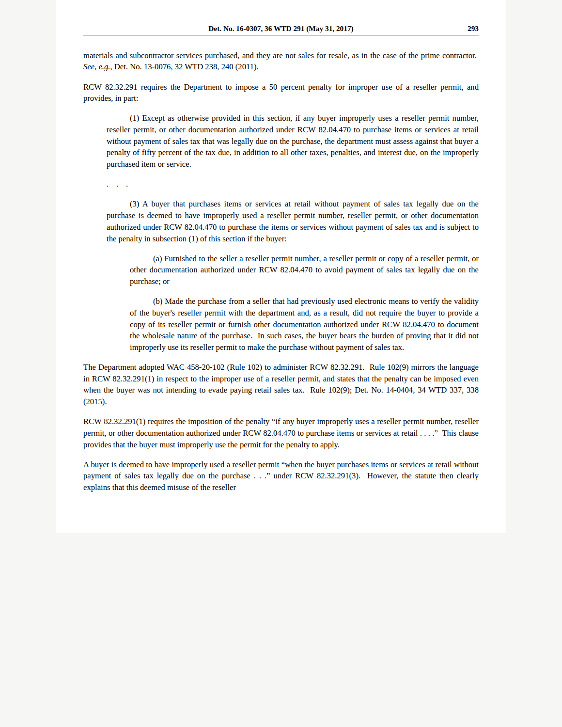| | Det. No. 16-0307, 36 WTD 291 (May 31, 2017) | 293 |
materials and subcontractor services purchased, and they are not sales for resale, as in the case of the prime contractor. See, e.g., Det. No. 13-0076, 32 WTD 238, 240 (2011).
RCW 82.32.291 requires the Department to impose a 50 percent penalty for improper use of a reseller permit, and provides, in part:
(1) Except as otherwise provided in this section, if any buyer improperly uses a reseller permit number, reseller permit, or other documentation authorized under RCW 82.04.470 to purchase items or services at retail without payment of sales tax that was legally due on the purchase, the department must assess against that buyer a penalty of fifty percent of the tax due, in addition to all other taxes, penalties, and interest due, on the improperly purchased item or service.
. . .
(3) A buyer that purchases items or services at retail without payment of sales tax legally due on the purchase is deemed to have improperly used a reseller permit number, reseller permit, or other documentation authorized under RCW 82.04.470 to purchase the items or services without payment of sales tax and is subject to the penalty in subsection (1) of this section if the buyer:
(a) Furnished to the seller a reseller permit number, a reseller permit or copy of a reseller permit, or other documentation authorized under RCW 82.04.470 to avoid payment of sales tax legally due on the purchase; or
(b) Made the purchase from a seller that had previously used electronic means to verify the validity of the buyer's reseller permit with the department and, as a result, did not require the buyer to provide a copy of its reseller permit or furnish other documentation authorized under RCW 82.04.470 to document the wholesale nature of the purchase. In such cases, the buyer bears the burden of proving that it did not improperly use its reseller permit to make the purchase without payment of sales tax.
The Department adopted WAC 458-20-102 (Rule 102) to administer RCW 82.32.291. Rule 102(9) mirrors the language in RCW 82.32.291(1) in respect to the improper use of a reseller permit, and states that the penalty can be imposed even when the buyer was not intending to evade paying retail sales tax. Rule 102(9); Det. No. 14-0404, 34 WTD 337, 338 (2015).
RCW 82.32.291(1) requires the imposition of the penalty “if any buyer improperly uses a reseller permit number, reseller permit, or other documentation authorized under RCW 82.04.470 to purchase items or services at retail . . . .” This clause provides that the buyer must improperly use the permit for the penalty to apply.
A buyer is deemed to have improperly used a reseller permit “when the buyer purchases items or services at retail without payment of sales tax legally due on the purchase . . .” under RCW 82.32.291(3). However, the statute then clearly explains that this deemed misuse of the reseller